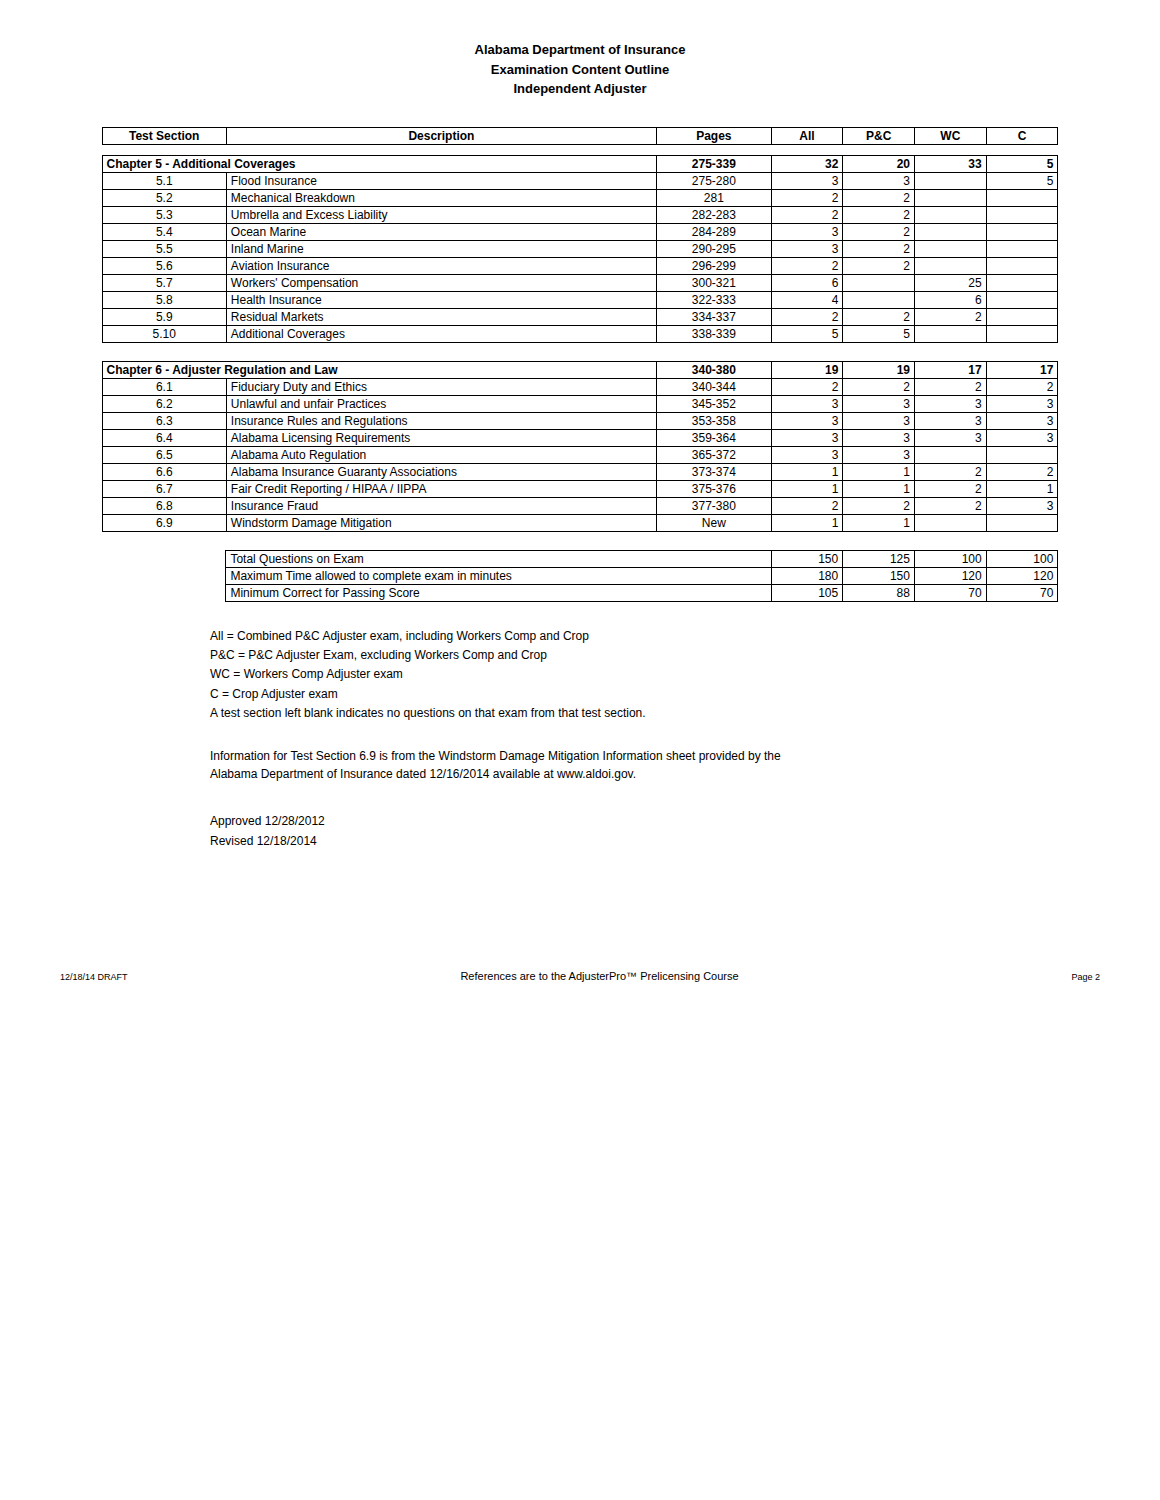Alabama Department of Insurance
Examination Content Outline
Independent Adjuster
| Test Section | Description | Pages | All | P&C | WC | C |
| --- | --- | --- | --- | --- | --- | --- |
| Chapter 5 - Additional Coverages | 275-339 | 32 | 20 | 33 | 5 |
| 5.1 | Flood Insurance | 275-280 | 3 | 3 | | 5 |
| 5.2 | Mechanical Breakdown | 281 | 2 | 2 | | |
| 5.3 | Umbrella and Excess Liability | 282-283 | 2 | 2 | | |
| 5.4 | Ocean Marine | 284-289 | 3 | 2 | | |
| 5.5 | Inland Marine | 290-295 | 3 | 2 | | |
| 5.6 | Aviation Insurance | 296-299 | 2 | 2 | | |
| 5.7 | Workers' Compensation | 300-321 | 6 | | 25 | |
| 5.8 | Health Insurance | 322-333 | 4 | | 6 | |
| 5.9 | Residual Markets | 334-337 | 2 | 2 | 2 | |
| 5.10 | Additional Coverages | 338-339 | 5 | 5 | | |
| Chapter 6 - Adjuster Regulation and Law | 340-380 | 19 | 19 | 17 | 17 |
| 6.1 | Fiduciary Duty and Ethics | 340-344 | 2 | 2 | 2 | 2 |
| 6.2 | Unlawful and unfair Practices | 345-352 | 3 | 3 | 3 | 3 |
| 6.3 | Insurance Rules and Regulations | 353-358 | 3 | 3 | 3 | 3 |
| 6.4 | Alabama Licensing Requirements | 359-364 | 3 | 3 | 3 | 3 |
| 6.5 | Alabama Auto Regulation | 365-372 | 3 | 3 | | |
| 6.6 | Alabama Insurance Guaranty Associations | 373-374 | 1 | 1 | 2 | 2 |
| 6.7 | Fair Credit Reporting / HIPAA / IIPPA | 375-376 | 1 | 1 | 2 | 1 |
| 6.8 | Insurance Fraud | 377-380 | 2 | 2 | 2 | 3 |
| 6.9 | Windstorm Damage Mitigation | New | 1 | 1 | | |
| | Total Questions on Exam | 150 | 125 | 100 | 100 |
| | Maximum Time allowed to complete exam in minutes | 180 | 150 | 120 | 120 |
| | Minimum Correct for Passing Score | 105 | 88 | 70 | 70 |
All = Combined P&C Adjuster exam, including Workers Comp and Crop
P&C = P&C Adjuster Exam, excluding Workers Comp and Crop
WC = Workers Comp Adjuster exam
C = Crop Adjuster exam
A test section left blank indicates no questions on that exam from that test section.
Information for Test Section 6.9 is from the Windstorm Damage Mitigation Information sheet provided by the Alabama Department of Insurance dated 12/16/2014 available at www.aldoi.gov.
Approved 12/28/2012
Revised 12/18/2014
12/18/14 DRAFT
References are to the AdjusterPro™ Prelicensing Course
Page 2